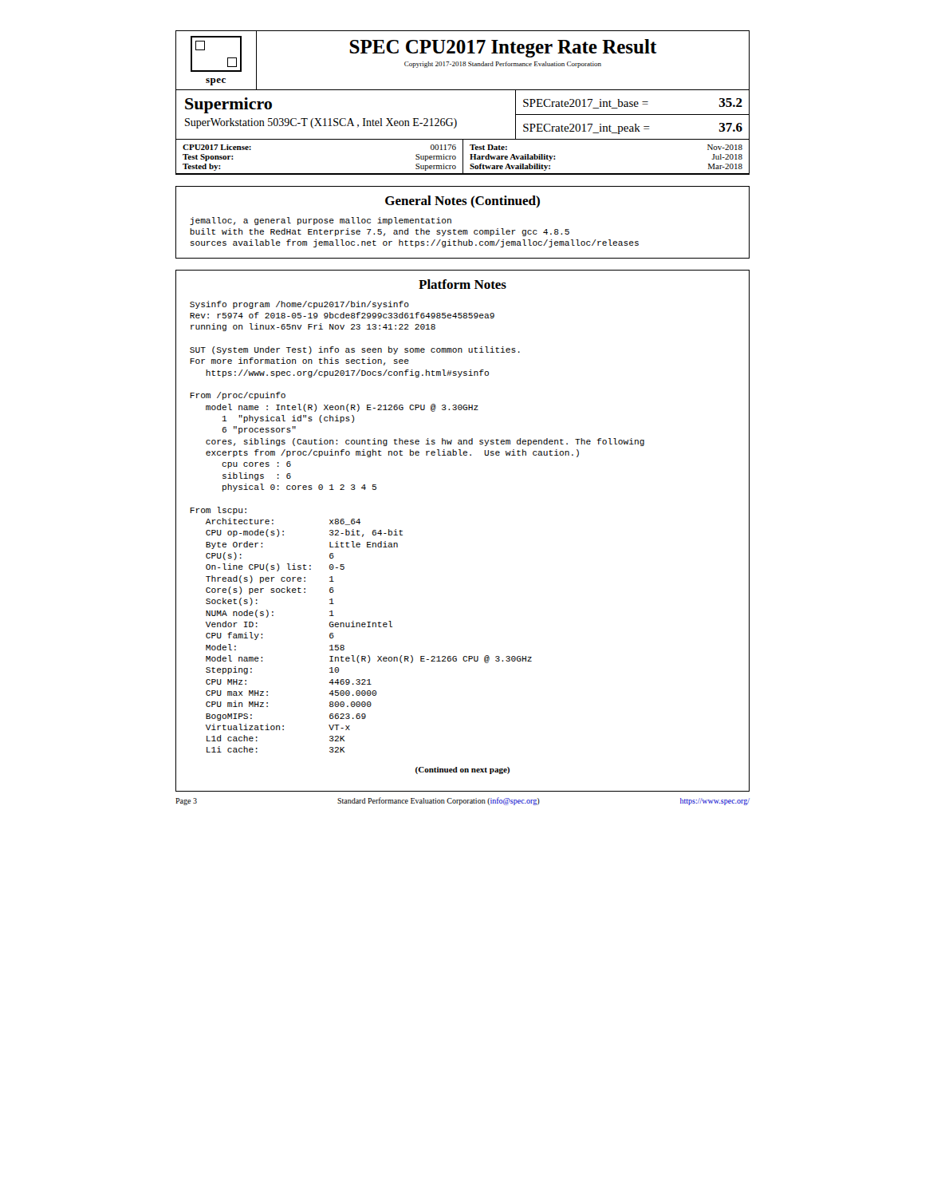spec
SPEC CPU2017 Integer Rate Result
Copyright 2017-2018 Standard Performance Evaluation Corporation
Supermicro
SuperWorkstation 5039C-T (X11SCA , Intel Xeon E-2126G)
SPECrate2017_int_base =35.2
SPECrate2017_int_peak =37.6
CPU2017 License: 001176
Test Sponsor: Supermicro
Tested by: Supermicro
Test Date: Nov-2018
Hardware Availability: Jul-2018
Software Availability: Mar-2018
General Notes (Continued)
 jemalloc, a general purpose malloc implementation
 built with the RedHat Enterprise 7.5, and the system compiler gcc 4.8.5
 sources available from jemalloc.net or https://github.com/jemalloc/jemalloc/releases
Platform Notes
 Sysinfo program /home/cpu2017/bin/sysinfo
 Rev: r5974 of 2018-05-19 9bcde8f2999c33d61f64985e45859ea9
 running on linux-65nv Fri Nov 23 13:41:22 2018

 SUT (System Under Test) info as seen by some common utilities.
 For more information on this section, see
    https://www.spec.org/cpu2017/Docs/config.html#sysinfo

 From /proc/cpuinfo
    model name : Intel(R) Xeon(R) E-2126G CPU @ 3.30GHz
       1  "physical id"s (chips)
       6 "processors"
    cores, siblings (Caution: counting these is hw and system dependent. The following
    excerpts from /proc/cpuinfo might not be reliable.  Use with caution.)
       cpu cores : 6
       siblings  : 6
       physical 0: cores 0 1 2 3 4 5

 From lscpu:
    Architecture:          x86_64
    CPU op-mode(s):        32-bit, 64-bit
    Byte Order:            Little Endian
    CPU(s):                6
    On-line CPU(s) list:   0-5
    Thread(s) per core:    1
    Core(s) per socket:    6
    Socket(s):             1
    NUMA node(s):          1
    Vendor ID:             GenuineIntel
    CPU family:            6
    Model:                 158
    Model name:            Intel(R) Xeon(R) E-2126G CPU @ 3.30GHz
    Stepping:              10
    CPU MHz:               4469.321
    CPU max MHz:           4500.0000
    CPU min MHz:           800.0000
    BogoMIPS:              6623.69
    Virtualization:        VT-x
    L1d cache:             32K
    L1i cache:             32K
(Continued on next page)
Page 3 Standard Performance Evaluation Corporation (info@spec.org) https://www.spec.org/